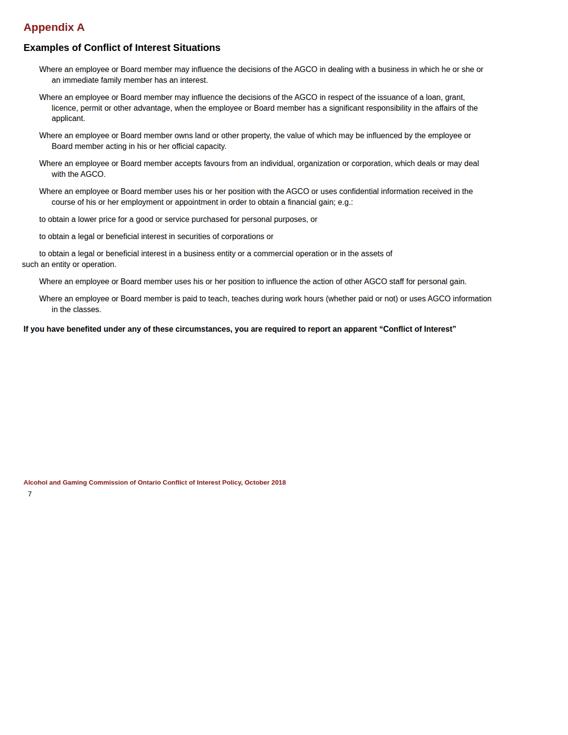Appendix A
Examples of Conflict of Interest Situations
Where an employee or Board member may influence the decisions of the AGCO in dealing with a business in which he or she or an immediate family member has an interest.
Where an employee or Board member may influence the decisions of the AGCO in respect of the issuance of a loan, grant, licence, permit or other advantage, when the employee or Board member has a significant responsibility in the affairs of the applicant.
Where an employee or Board member owns land or other property, the value of which may be influenced by the employee or Board member acting in his or her official capacity.
Where an employee or Board member accepts favours from an individual, organization or corporation, which deals or may deal with the AGCO.
Where an employee or Board member uses his or her position with the AGCO or uses confidential information received in the course of his or her employment or appointment in order to obtain a financial gain; e.g.:
to obtain a lower price for a good or service purchased for personal purposes, or
to obtain a legal or beneficial interest in securities of corporations or
to obtain a legal or beneficial interest in a business entity or a commercial operation or in the assets of such an entity or operation.
Where an employee or Board member uses his or her position to influence the action of other AGCO staff for personal gain.
Where an employee or Board member is paid to teach, teaches during work hours (whether paid or not) or uses AGCO information in the classes.
If you have benefited under any of these circumstances, you are required to report an apparent “Conflict of Interest”
Alcohol and Gaming Commission of Ontario Conflict of Interest Policy, October 2018
7